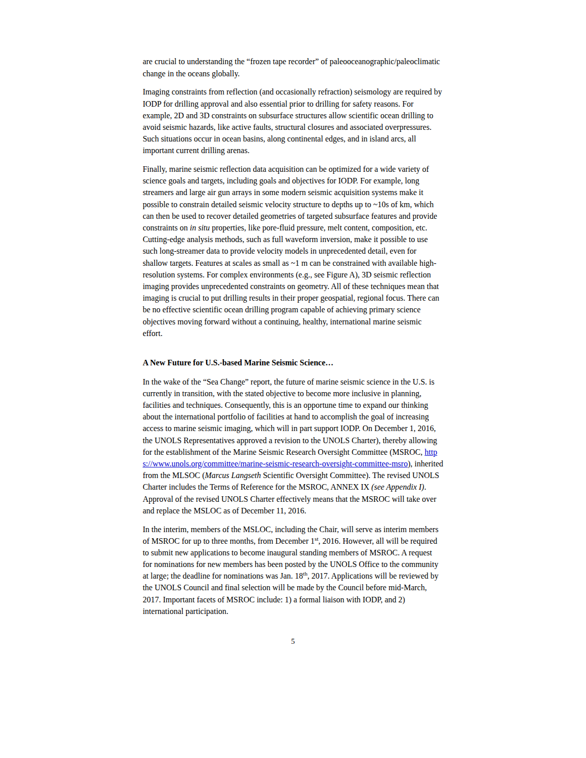are crucial to understanding the “frozen tape recorder” of paleooceanographic/paleoclimatic change in the oceans globally.
Imaging constraints from reflection (and occasionally refraction) seismology are required by IODP for drilling approval and also essential prior to drilling for safety reasons. For example, 2D and 3D constraints on subsurface structures allow scientific ocean drilling to avoid seismic hazards, like active faults, structural closures and associated overpressures. Such situations occur in ocean basins, along continental edges, and in island arcs, all important current drilling arenas.
Finally, marine seismic reflection data acquisition can be optimized for a wide variety of science goals and targets, including goals and objectives for IODP. For example, long streamers and large air gun arrays in some modern seismic acquisition systems make it possible to constrain detailed seismic velocity structure to depths up to ~10s of km, which can then be used to recover detailed geometries of targeted subsurface features and provide constraints on in situ properties, like pore-fluid pressure, melt content, composition, etc. Cutting-edge analysis methods, such as full waveform inversion, make it possible to use such long-streamer data to provide velocity models in unprecedented detail, even for shallow targets. Features at scales as small as ~1 m can be constrained with available high-resolution systems. For complex environments (e.g., see Figure A), 3D seismic reflection imaging provides unprecedented constraints on geometry. All of these techniques mean that imaging is crucial to put drilling results in their proper geospatial, regional focus. There can be no effective scientific ocean drilling program capable of achieving primary science objectives moving forward without a continuing, healthy, international marine seismic effort.
A New Future for U.S.-based Marine Seismic Science…
In the wake of the “Sea Change” report, the future of marine seismic science in the U.S. is currently in transition, with the stated objective to become more inclusive in planning, facilities and techniques. Consequently, this is an opportune time to expand our thinking about the international portfolio of facilities at hand to accomplish the goal of increasing access to marine seismic imaging, which will in part support IODP. On December 1, 2016, the UNOLS Representatives approved a revision to the UNOLS Charter), thereby allowing for the establishment of the Marine Seismic Research Oversight Committee (MSROC, https://www.unols.org/committee/marine-seismic-research-oversight-committee-msro), inherited from the MLSOC (Marcus Langseth Scientific Oversight Committee). The revised UNOLS Charter includes the Terms of Reference for the MSROC, ANNEX IX (see Appendix I). Approval of the revised UNOLS Charter effectively means that the MSROC will take over and replace the MSLOC as of December 11, 2016.
In the interim, members of the MSLOC, including the Chair, will serve as interim members of MSROC for up to three months, from December 1st, 2016. However, all will be required to submit new applications to become inaugural standing members of MSROC. A request for nominations for new members has been posted by the UNOLS Office to the community at large; the deadline for nominations was Jan. 18th, 2017. Applications will be reviewed by the UNOLS Council and final selection will be made by the Council before mid-March, 2017. Important facets of MSROC include: 1) a formal liaison with IODP, and 2) international participation.
5